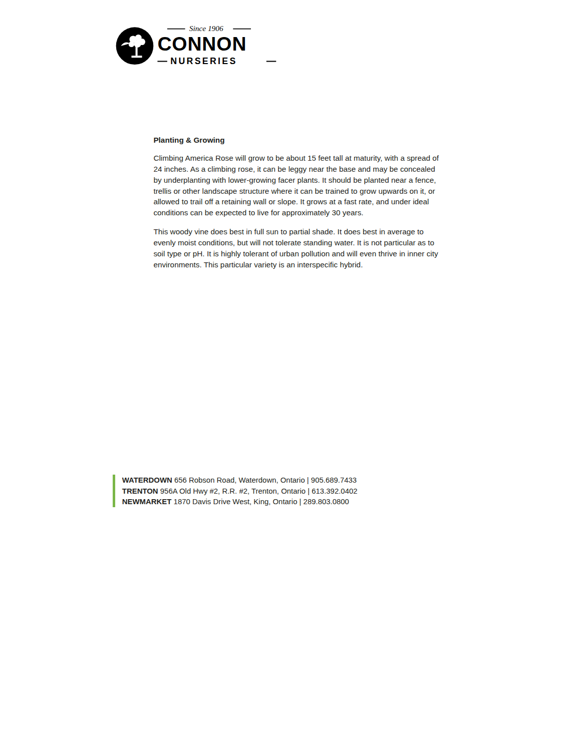Since 1906 CONNON NURSERIES
Planting & Growing
Climbing America Rose will grow to be about 15 feet tall at maturity, with a spread of 24 inches. As a climbing rose, it can be leggy near the base and may be concealed by underplanting with lower-growing facer plants. It should be planted near a fence, trellis or other landscape structure where it can be trained to grow upwards on it, or allowed to trail off a retaining wall or slope. It grows at a fast rate, and under ideal conditions can be expected to live for approximately 30 years.
This woody vine does best in full sun to partial shade. It does best in average to evenly moist conditions, but will not tolerate standing water. It is not particular as to soil type or pH. It is highly tolerant of urban pollution and will even thrive in inner city environments. This particular variety is an interspecific hybrid.
WATERDOWN 656 Robson Road, Waterdown, Ontario | 905.689.7433
TRENTON 956A Old Hwy #2, R.R. #2, Trenton, Ontario | 613.392.0402
NEWMARKET 1870 Davis Drive West, King, Ontario | 289.803.0800